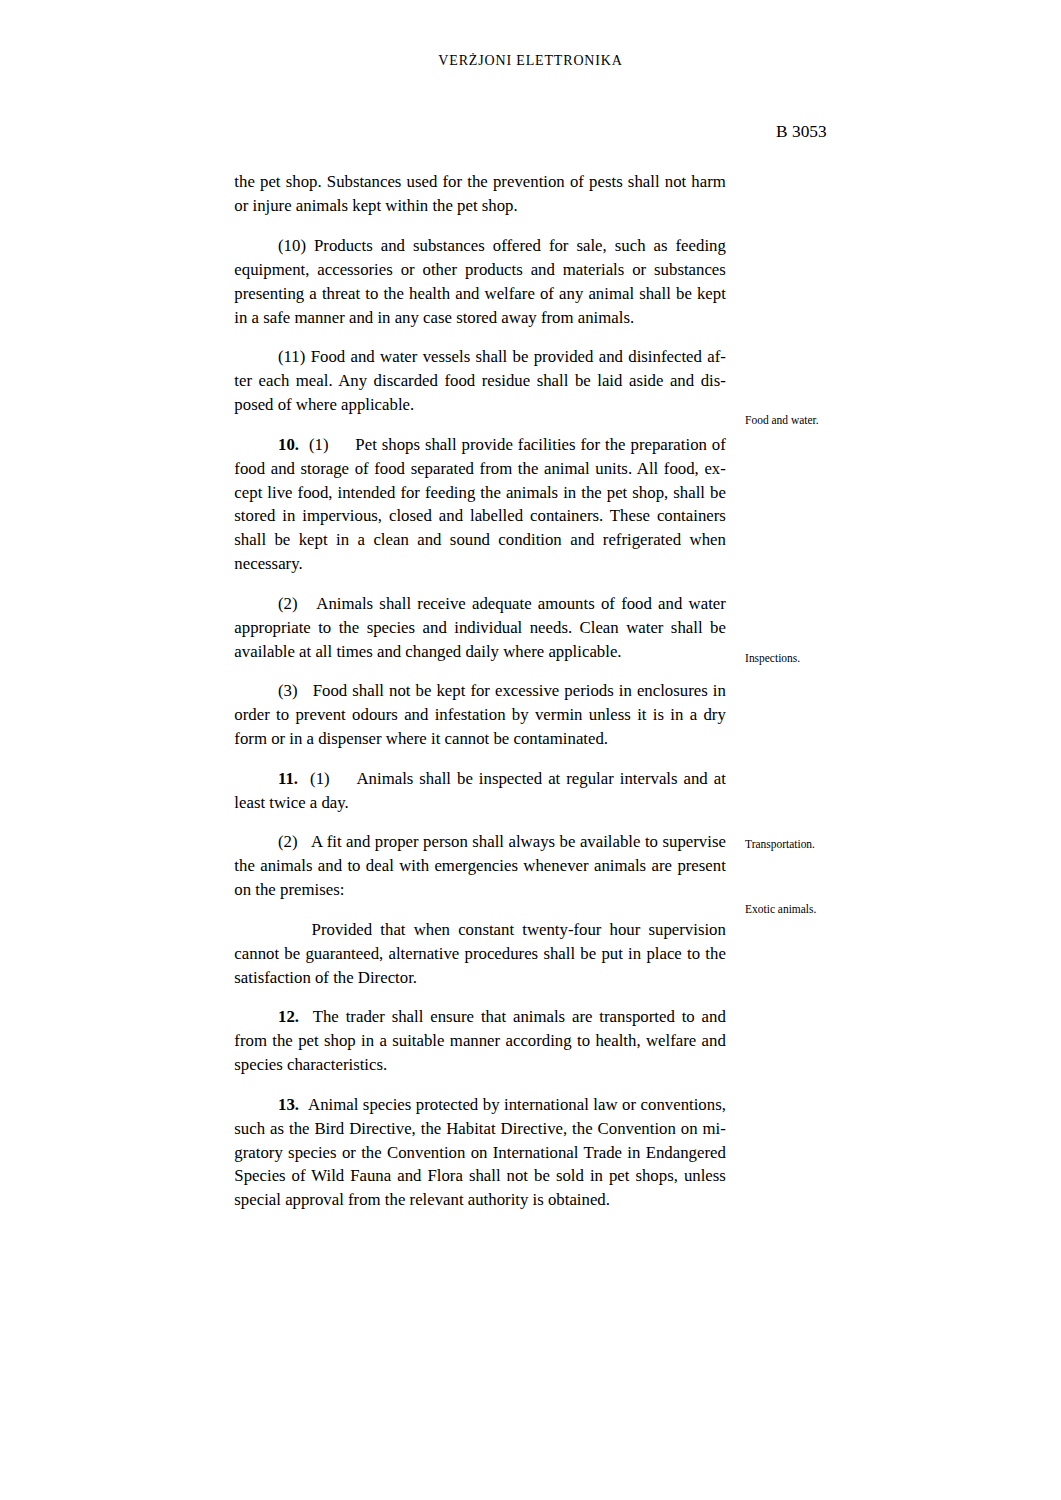VERŻJONI ELETTRONIKA
B 3053
the pet shop. Substances used for the prevention of pests shall not harm or injure animals kept within the pet shop.
(10) Products and substances offered for sale, such as feeding equipment, accessories or other products and materials or substances presenting a threat to the health and welfare of any animal shall be kept in a safe manner and in any case stored away from animals.
(11) Food and water vessels shall be provided and disinfected after each meal. Any discarded food residue shall be laid aside and disposed of where applicable.
10. (1) Pet shops shall provide facilities for the preparation of food and storage of food separated from the animal units. All food, except live food, intended for feeding the animals in the pet shop, shall be stored in impervious, closed and labelled containers. These containers shall be kept in a clean and sound condition and refrigerated when necessary.
(2) Animals shall receive adequate amounts of food and water appropriate to the species and individual needs. Clean water shall be available at all times and changed daily where applicable.
(3) Food shall not be kept for excessive periods in enclosures in order to prevent odours and infestation by vermin unless it is in a dry form or in a dispenser where it cannot be contaminated.
11. (1) Animals shall be inspected at regular intervals and at least twice a day.
(2) A fit and proper person shall always be available to supervise the animals and to deal with emergencies whenever animals are present on the premises:
Provided that when constant twenty-four hour supervision cannot be guaranteed, alternative procedures shall be put in place to the satisfaction of the Director.
12. The trader shall ensure that animals are transported to and from the pet shop in a suitable manner according to health, welfare and species characteristics.
13. Animal species protected by international law or conventions, such as the Bird Directive, the Habitat Directive, the Convention on migratory species or the Convention on International Trade in Endangered Species of Wild Fauna and Flora shall not be sold in pet shops, unless special approval from the relevant authority is obtained.
Food and water.
Inspections.
Transportation.
Exotic animals.